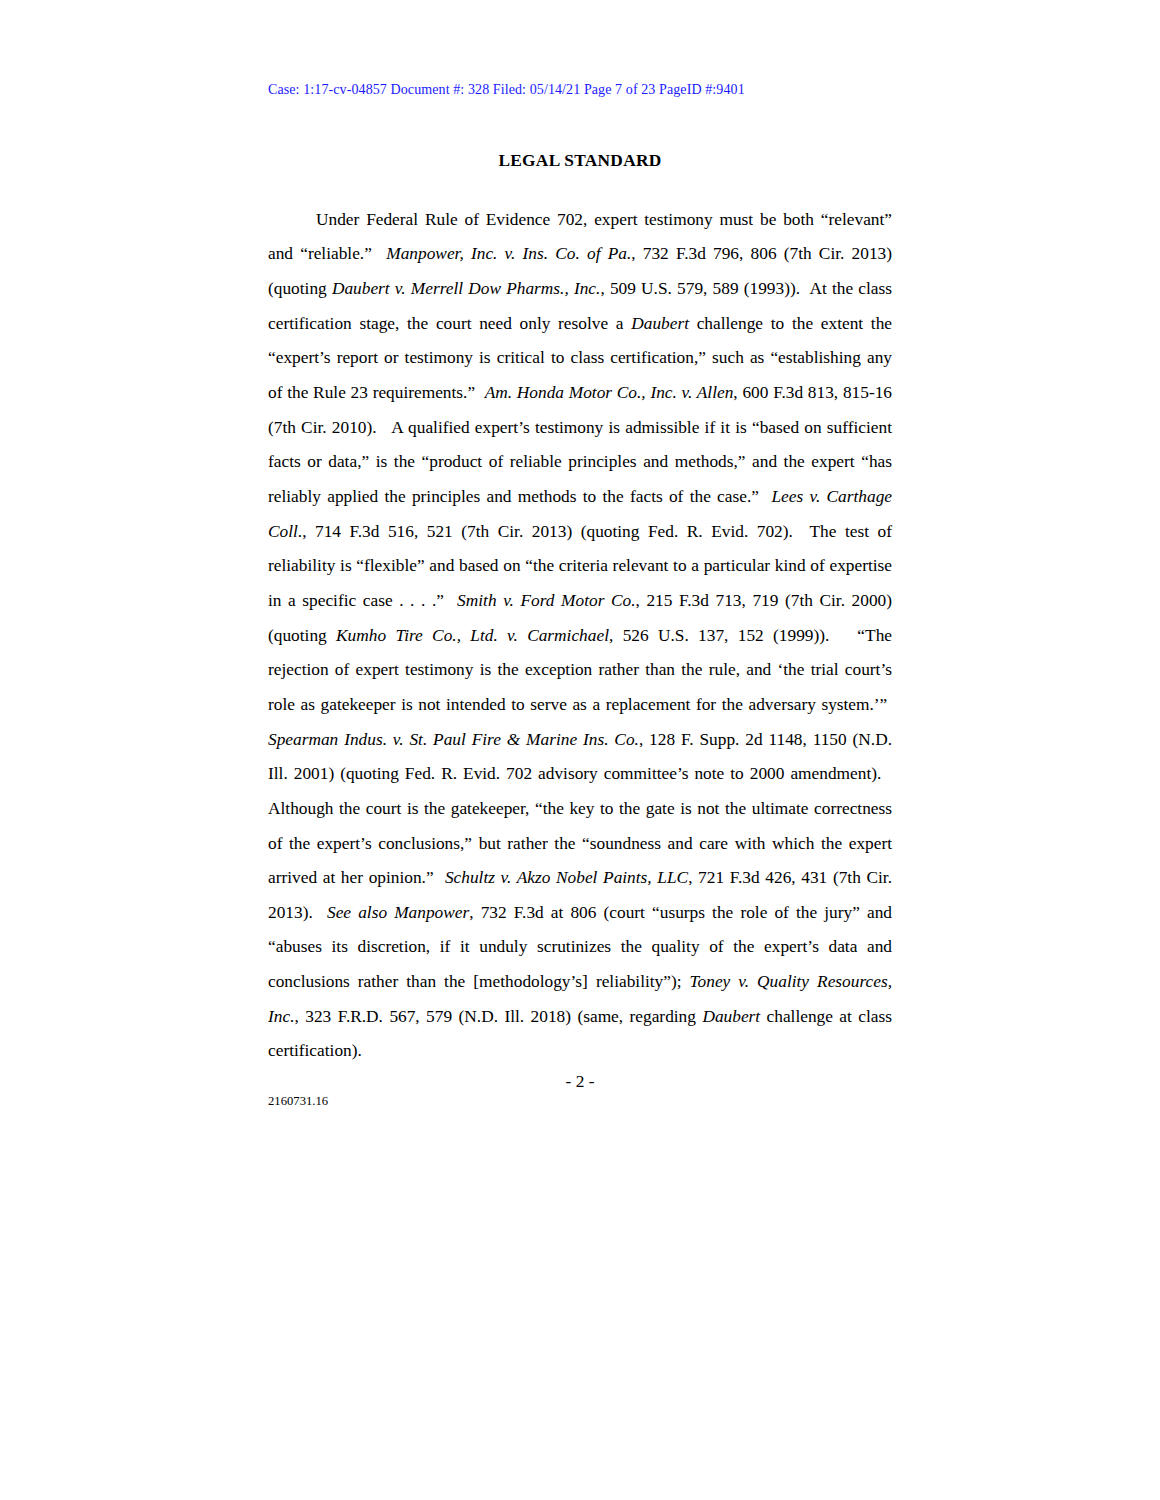Case: 1:17-cv-04857 Document #: 328 Filed: 05/14/21 Page 7 of 23 PageID #:9401
LEGAL STANDARD
Under Federal Rule of Evidence 702, expert testimony must be both “relevant” and “reliable.” Manpower, Inc. v. Ins. Co. of Pa., 732 F.3d 796, 806 (7th Cir. 2013) (quoting Daubert v. Merrell Dow Pharms., Inc., 509 U.S. 579, 589 (1993)). At the class certification stage, the court need only resolve a Daubert challenge to the extent the “expert’s report or testimony is critical to class certification,” such as “establishing any of the Rule 23 requirements.” Am. Honda Motor Co., Inc. v. Allen, 600 F.3d 813, 815-16 (7th Cir. 2010). A qualified expert’s testimony is admissible if it is “based on sufficient facts or data,” is the “product of reliable principles and methods,” and the expert “has reliably applied the principles and methods to the facts of the case.” Lees v. Carthage Coll., 714 F.3d 516, 521 (7th Cir. 2013) (quoting Fed. R. Evid. 702). The test of reliability is “flexible” and based on “the criteria relevant to a particular kind of expertise in a specific case . . . .” Smith v. Ford Motor Co., 215 F.3d 713, 719 (7th Cir. 2000) (quoting Kumho Tire Co., Ltd. v. Carmichael, 526 U.S. 137, 152 (1999)). “The rejection of expert testimony is the exception rather than the rule, and ‘the trial court’s role as gatekeeper is not intended to serve as a replacement for the adversary system.’” Spearman Indus. v. St. Paul Fire & Marine Ins. Co., 128 F. Supp. 2d 1148, 1150 (N.D. Ill. 2001) (quoting Fed. R. Evid. 702 advisory committee’s note to 2000 amendment). Although the court is the gatekeeper, “the key to the gate is not the ultimate correctness of the expert’s conclusions,” but rather the “soundness and care with which the expert arrived at her opinion.” Schultz v. Akzo Nobel Paints, LLC, 721 F.3d 426, 431 (7th Cir. 2013). See also Manpower, 732 F.3d at 806 (court “usurps the role of the jury” and “abuses its discretion, if it unduly scrutinizes the quality of the expert’s data and conclusions rather than the [methodology’s] reliability”); Toney v. Quality Resources, Inc., 323 F.R.D. 567, 579 (N.D. Ill. 2018) (same, regarding Daubert challenge at class certification).
- 2 -
2160731.16